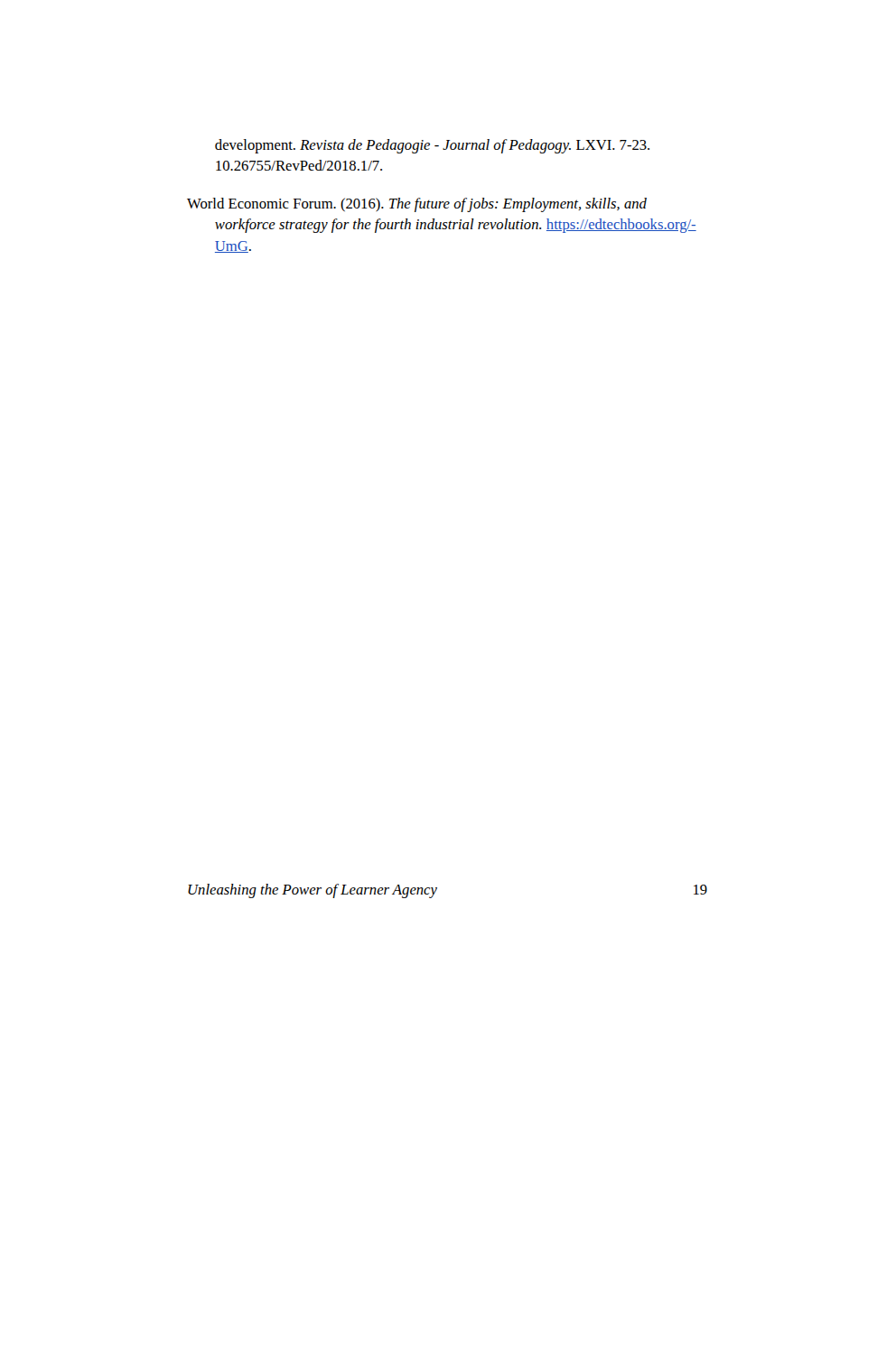development. Revista de Pedagogie - Journal of Pedagogy. LXVI. 7-23. 10.26755/RevPed/2018.1/7.
World Economic Forum. (2016). The future of jobs: Employment, skills, and workforce strategy for the fourth industrial revolution. https://edtechbooks.org/-UmG.
Unleashing the Power of Learner Agency 19